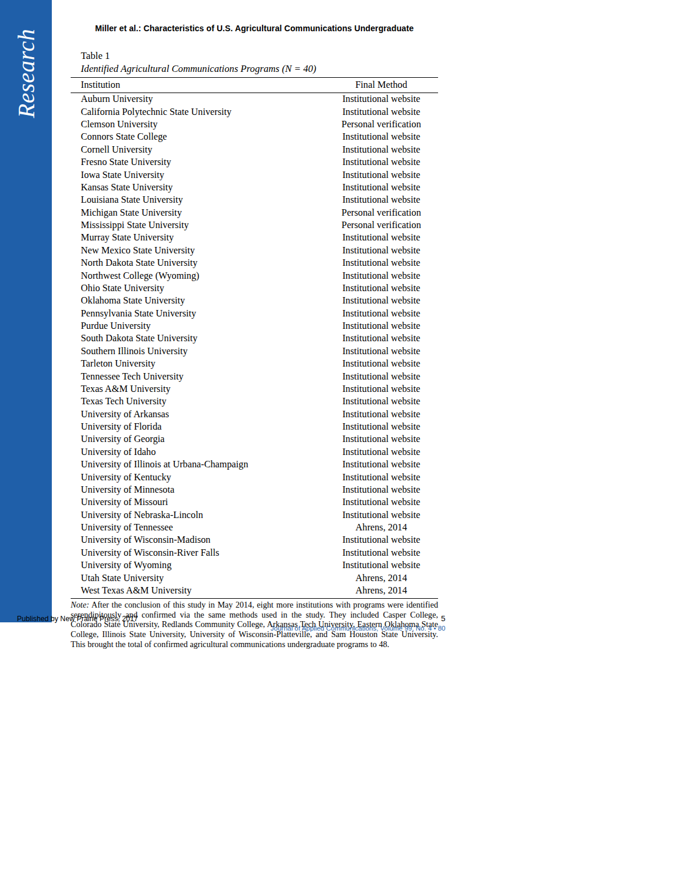Research
Miller et al.: Characteristics of U.S. Agricultural Communications Undergraduate
Table 1
Identified Agricultural Communications Programs (N = 40)
| Institution | Final Method |
| --- | --- |
| Auburn University | Institutional website |
| California Polytechnic State University | Institutional website |
| Clemson University | Personal verification |
| Connors State College | Institutional website |
| Cornell University | Institutional website |
| Fresno State University | Institutional website |
| Iowa State University | Institutional website |
| Kansas State University | Institutional website |
| Louisiana State University | Institutional website |
| Michigan State University | Personal verification |
| Mississippi State University | Personal verification |
| Murray State University | Institutional website |
| New Mexico State University | Institutional website |
| North Dakota State University | Institutional website |
| Northwest College (Wyoming) | Institutional website |
| Ohio State University | Institutional website |
| Oklahoma State University | Institutional website |
| Pennsylvania State University | Institutional website |
| Purdue University | Institutional website |
| South Dakota State University | Institutional website |
| Southern Illinois University | Institutional website |
| Tarleton University | Institutional website |
| Tennessee Tech University | Institutional website |
| Texas A&M University | Institutional website |
| Texas Tech University | Institutional website |
| University of Arkansas | Institutional website |
| University of Florida | Institutional website |
| University of Georgia | Institutional website |
| University of Idaho | Institutional website |
| University of Illinois at Urbana-Champaign | Institutional website |
| University of Kentucky | Institutional website |
| University of Minnesota | Institutional website |
| University of Missouri | Institutional website |
| University of Nebraska-Lincoln | Institutional website |
| University of Tennessee | Ahrens, 2014 |
| University of Wisconsin-Madison | Institutional website |
| University of Wisconsin-River Falls | Institutional website |
| University of Wyoming | Institutional website |
| Utah State University | Ahrens, 2014 |
| West Texas A&M University | Ahrens, 2014 |
Note: After the conclusion of this study in May 2014, eight more institutions with programs were identified serendipitously and confirmed via the same methods used in the study. They included Casper College, Colorado State University, Redlands Community College, Arkansas Tech University, Eastern Oklahoma State College, Illinois State University, University of Wisconsin-Platteville, and Sam Houston State University. This brought the total of confirmed agricultural communications undergraduate programs to 48.
Published by New Prairie Press, 2017
5
Journal of Applied Communications, Volume 99, No. 4 • 80